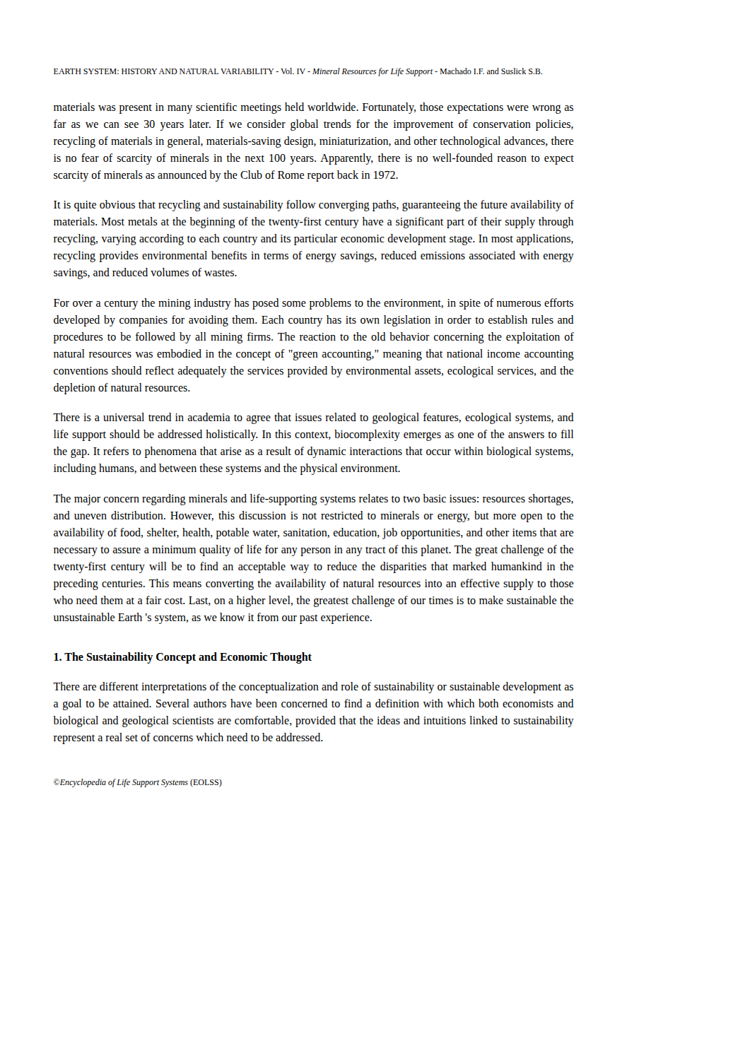EARTH SYSTEM: HISTORY AND NATURAL VARIABILITY - Vol. IV - Mineral Resources for Life Support - Machado I.F. and Suslick S.B.
materials was present in many scientific meetings held worldwide. Fortunately, those expectations were wrong as far as we can see 30 years later. If we consider global trends for the improvement of conservation policies, recycling of materials in general, materials-saving design, miniaturization, and other technological advances, there is no fear of scarcity of minerals in the next 100 years. Apparently, there is no well-founded reason to expect scarcity of minerals as announced by the Club of Rome report back in 1972.
It is quite obvious that recycling and sustainability follow converging paths, guaranteeing the future availability of materials. Most metals at the beginning of the twenty-first century have a significant part of their supply through recycling, varying according to each country and its particular economic development stage. In most applications, recycling provides environmental benefits in terms of energy savings, reduced emissions associated with energy savings, and reduced volumes of wastes.
For over a century the mining industry has posed some problems to the environment, in spite of numerous efforts developed by companies for avoiding them. Each country has its own legislation in order to establish rules and procedures to be followed by all mining firms. The reaction to the old behavior concerning the exploitation of natural resources was embodied in the concept of "green accounting," meaning that national income accounting conventions should reflect adequately the services provided by environmental assets, ecological services, and the depletion of natural resources.
There is a universal trend in academia to agree that issues related to geological features, ecological systems, and life support should be addressed holistically. In this context, biocomplexity emerges as one of the answers to fill the gap. It refers to phenomena that arise as a result of dynamic interactions that occur within biological systems, including humans, and between these systems and the physical environment.
The major concern regarding minerals and life-supporting systems relates to two basic issues: resources shortages, and uneven distribution. However, this discussion is not restricted to minerals or energy, but more open to the availability of food, shelter, health, potable water, sanitation, education, job opportunities, and other items that are necessary to assure a minimum quality of life for any person in any tract of this planet. The great challenge of the twenty-first century will be to find an acceptable way to reduce the disparities that marked humankind in the preceding centuries. This means converting the availability of natural resources into an effective supply to those who need them at a fair cost. Last, on a higher level, the greatest challenge of our times is to make sustainable the unsustainable Earth 's system, as we know it from our past experience.
1. The Sustainability Concept and Economic Thought
There are different interpretations of the conceptualization and role of sustainability or sustainable development as a goal to be attained. Several authors have been concerned to find a definition with which both economists and biological and geological scientists are comfortable, provided that the ideas and intuitions linked to sustainability represent a real set of concerns which need to be addressed.
©Encyclopedia of Life Support Systems (EOLSS)